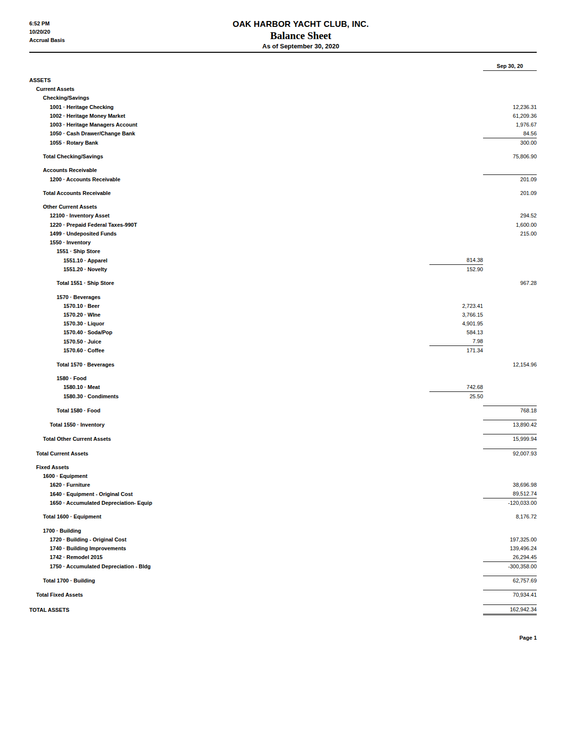6:52 PM
10/20/20
Accrual Basis
OAK HARBOR YACHT CLUB, INC.
Balance Sheet
As of September 30, 2020
| | | Sep 30, 20 |
| ASSETS | | |
| Current Assets | | |
| Checking/Savings | | |
| 1001 · Heritage Checking | | 12,236.31 |
| 1002 · Heritage Money Market | | 61,209.36 |
| 1003 · Heritage Managers Account | | 1,976.67 |
| 1050 · Cash Drawer/Change Bank | | 84.56 |
| 1055 · Rotary Bank | | 300.00 |
| Total Checking/Savings | | 75,806.90 |
| Accounts Receivable | | |
| 1200 · Accounts Receivable | | 201.09 |
| Total Accounts Receivable | | 201.09 |
| Other Current Assets | | |
| 12100 · Inventory Asset | | 294.52 |
| 1220 · Prepaid Federal Taxes-990T | | 1,600.00 |
| 1499 · Undeposited Funds | | 215.00 |
| 1550 · Inventory | | |
| 1551 · Ship Store | | |
| 1551.10 · Apparel | 814.38 | |
| 1551.20 · Novelty | 152.90 | |
| Total 1551 · Ship Store | | 967.28 |
| 1570 · Beverages | | |
| 1570.10 · Beer | 2,723.41 | |
| 1570.20 · WIne | 3,766.15 | |
| 1570.30 · Liquor | 4,901.95 | |
| 1570.40 · Soda/Pop | 584.13 | |
| 1570.50 · Juice | 7.98 | |
| 1570.60 · Coffee | 171.34 | |
| Total 1570 · Beverages | | 12,154.96 |
| 1580 · Food | | |
| 1580.10 · Meat | 742.68 | |
| 1580.30 · Condiments | 25.50 | |
| Total 1580 · Food | | 768.18 |
| Total 1550 · Inventory | | 13,890.42 |
| Total Other Current Assets | | 15,999.94 |
| Total Current Assets | | 92,007.93 |
| Fixed Assets | | |
| 1600 · Equipment | | |
| 1620 · Furniture | | 38,696.98 |
| 1640 · Equipment - Original Cost | | 89,512.74 |
| 1650 · Accumulated Depreciation- Equip | | -120,033.00 |
| Total 1600 · Equipment | | 8,176.72 |
| 1700 · Building | | |
| 1720 · Building - Original Cost | | 197,325.00 |
| 1740 · Building Improvements | | 139,496.24 |
| 1742 · Remodel 2015 | | 26,294.45 |
| 1750 · Accumulated Depreciation - Bldg | | -300,358.00 |
| Total 1700 · Building | | 62,757.69 |
| Total Fixed Assets | | 70,934.41 |
| TOTAL ASSETS | | 162,942.34 |
Page 1